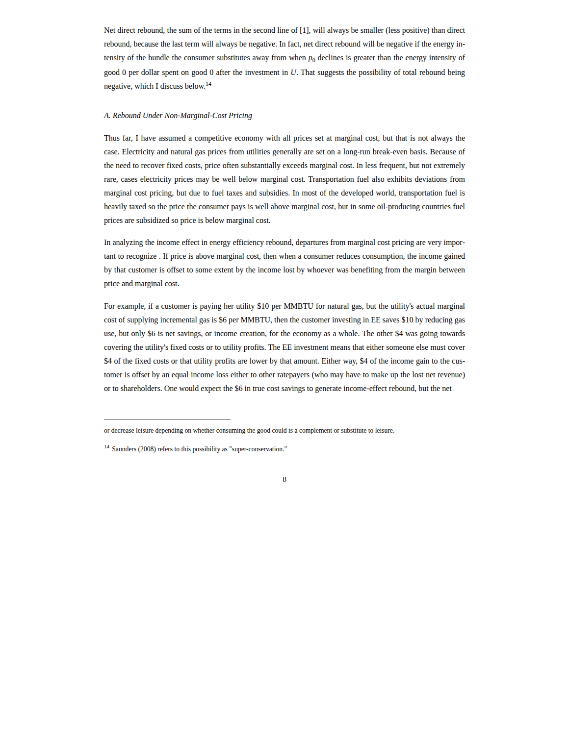Net direct rebound, the sum of the terms in the second line of [1], will always be smaller (less positive) than direct rebound, because the last term will always be negative. In fact, net direct rebound will be negative if the energy intensity of the bundle the consumer substitutes away from when p0 declines is greater than the energy intensity of good 0 per dollar spent on good 0 after the investment in U. That suggests the possibility of total rebound being negative, which I discuss below.14
A. Rebound Under Non-Marginal-Cost Pricing
Thus far, I have assumed a competitive economy with all prices set at marginal cost, but that is not always the case. Electricity and natural gas prices from utilities generally are set on a long-run break-even basis. Because of the need to recover fixed costs, price often substantially exceeds marginal cost. In less frequent, but not extremely rare, cases electricity prices may be well below marginal cost. Transportation fuel also exhibits deviations from marginal cost pricing, but due to fuel taxes and subsidies. In most of the developed world, transportation fuel is heavily taxed so the price the consumer pays is well above marginal cost, but in some oil-producing countries fuel prices are subsidized so price is below marginal cost.
In analyzing the income effect in energy efficiency rebound, departures from marginal cost pricing are very important to recognize . If price is above marginal cost, then when a consumer reduces consumption, the income gained by that customer is offset to some extent by the income lost by whoever was benefiting from the margin between price and marginal cost.
For example, if a customer is paying her utility $10 per MMBTU for natural gas, but the utility's actual marginal cost of supplying incremental gas is $6 per MMBTU, then the customer investing in EE saves $10 by reducing gas use, but only $6 is net savings, or income creation, for the economy as a whole. The other $4 was going towards covering the utility's fixed costs or to utility profits. The EE investment means that either someone else must cover $4 of the fixed costs or that utility profits are lower by that amount. Either way, $4 of the income gain to the customer is offset by an equal income loss either to other ratepayers (who may have to make up the lost net revenue) or to shareholders. One would expect the $6 in true cost savings to generate income-effect rebound, but the net
or decrease leisure depending on whether consuming the good could is a complement or substitute to leisure.
14 Saunders (2008) refers to this possibility as "super-conservation."
8